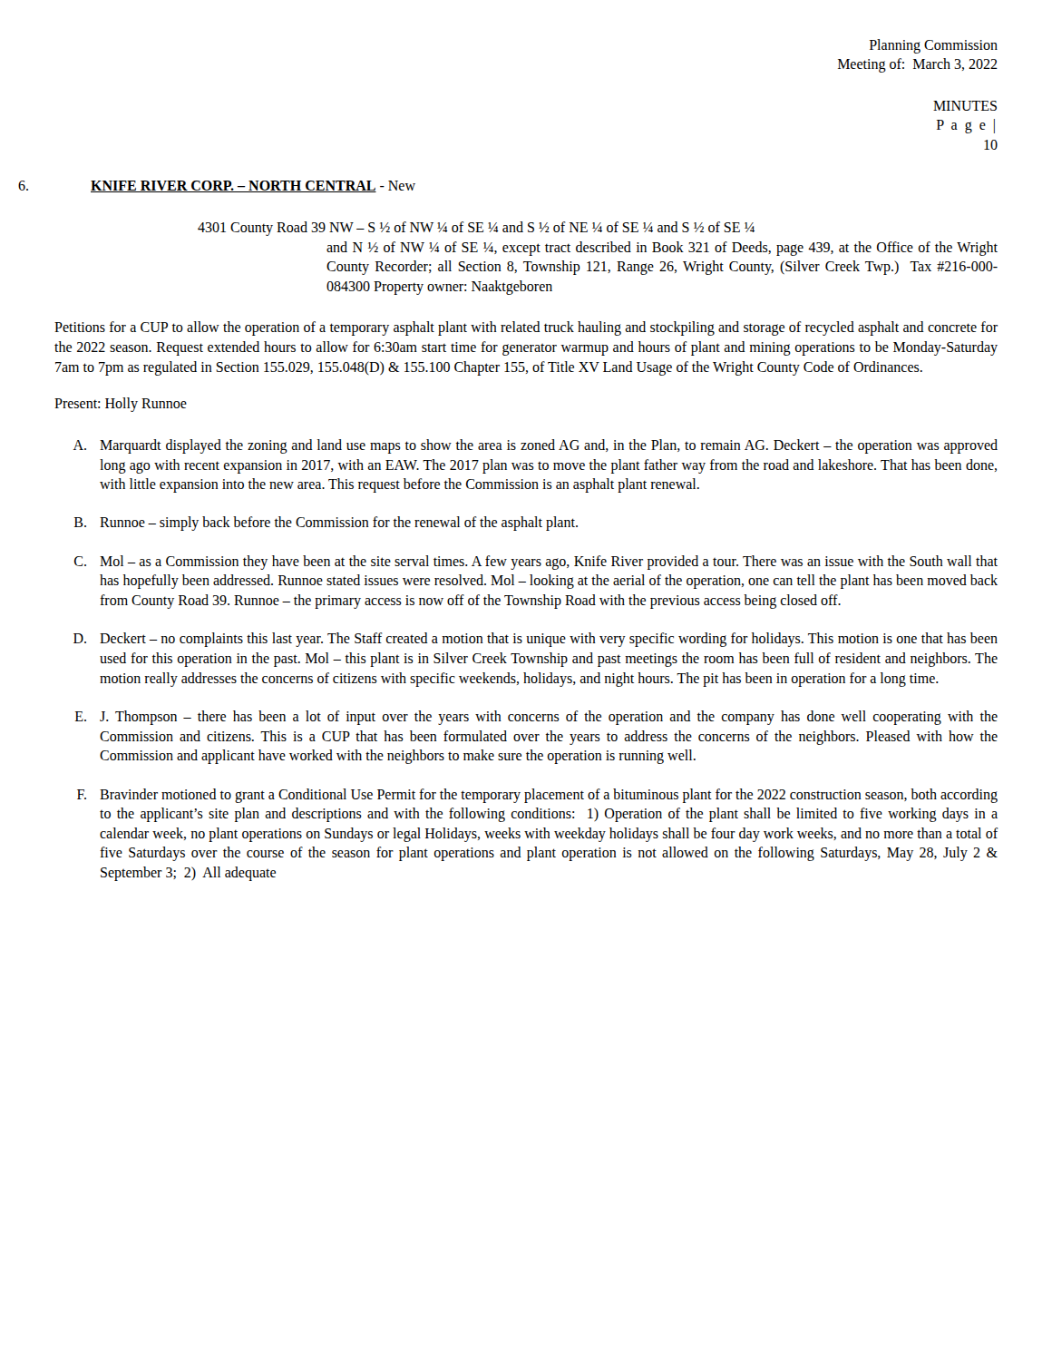Planning Commission
Meeting of: March 3, 2022
MINUTES
P a g e |
10
6. KNIFE RIVER CORP. – NORTH CENTRAL - New
LOCATION: 4301 County Road 39 NW – S ½ of NW ¼ of SE ¼ and S ½ of NE ¼ of SE ¼ and S ½ of SE ¼ and N ½ of NW ¼ of SE ¼, except tract described in Book 321 of Deeds, page 439, at the Office of the Wright County Recorder; all Section 8, Township 121, Range 26, Wright County, (Silver Creek Twp.) Tax #216-000-084300 Property owner: Naaktgeboren
Petitions for a CUP to allow the operation of a temporary asphalt plant with related truck hauling and stockpiling and storage of recycled asphalt and concrete for the 2022 season. Request extended hours to allow for 6:30am start time for generator warmup and hours of plant and mining operations to be Monday-Saturday 7am to 7pm as regulated in Section 155.029, 155.048(D) & 155.100 Chapter 155, of Title XV Land Usage of the Wright County Code of Ordinances.
Present: Holly Runnoe
Marquardt displayed the zoning and land use maps to show the area is zoned AG and, in the Plan, to remain AG. Deckert – the operation was approved long ago with recent expansion in 2017, with an EAW. The 2017 plan was to move the plant father way from the road and lakeshore. That has been done, with little expansion into the new area. This request before the Commission is an asphalt plant renewal.
Runnoe – simply back before the Commission for the renewal of the asphalt plant.
Mol – as a Commission they have been at the site serval times. A few years ago, Knife River provided a tour. There was an issue with the South wall that has hopefully been addressed. Runnoe stated issues were resolved. Mol – looking at the aerial of the operation, one can tell the plant has been moved back from County Road 39. Runnoe – the primary access is now off of the Township Road with the previous access being closed off.
Deckert – no complaints this last year. The Staff created a motion that is unique with very specific wording for holidays. This motion is one that has been used for this operation in the past. Mol – this plant is in Silver Creek Township and past meetings the room has been full of resident and neighbors. The motion really addresses the concerns of citizens with specific weekends, holidays, and night hours. The pit has been in operation for a long time.
J. Thompson – there has been a lot of input over the years with concerns of the operation and the company has done well cooperating with the Commission and citizens. This is a CUP that has been formulated over the years to address the concerns of the neighbors. Pleased with how the Commission and applicant have worked with the neighbors to make sure the operation is running well.
Bravinder motioned to grant a Conditional Use Permit for the temporary placement of a bituminous plant for the 2022 construction season, both according to the applicant’s site plan and descriptions and with the following conditions: 1) Operation of the plant shall be limited to five working days in a calendar week, no plant operations on Sundays or legal Holidays, weeks with weekday holidays shall be four day work weeks, and no more than a total of five Saturdays over the course of the season for plant operations and plant operation is not allowed on the following Saturdays, May 28, July 2 & September 3; 2) All adequate